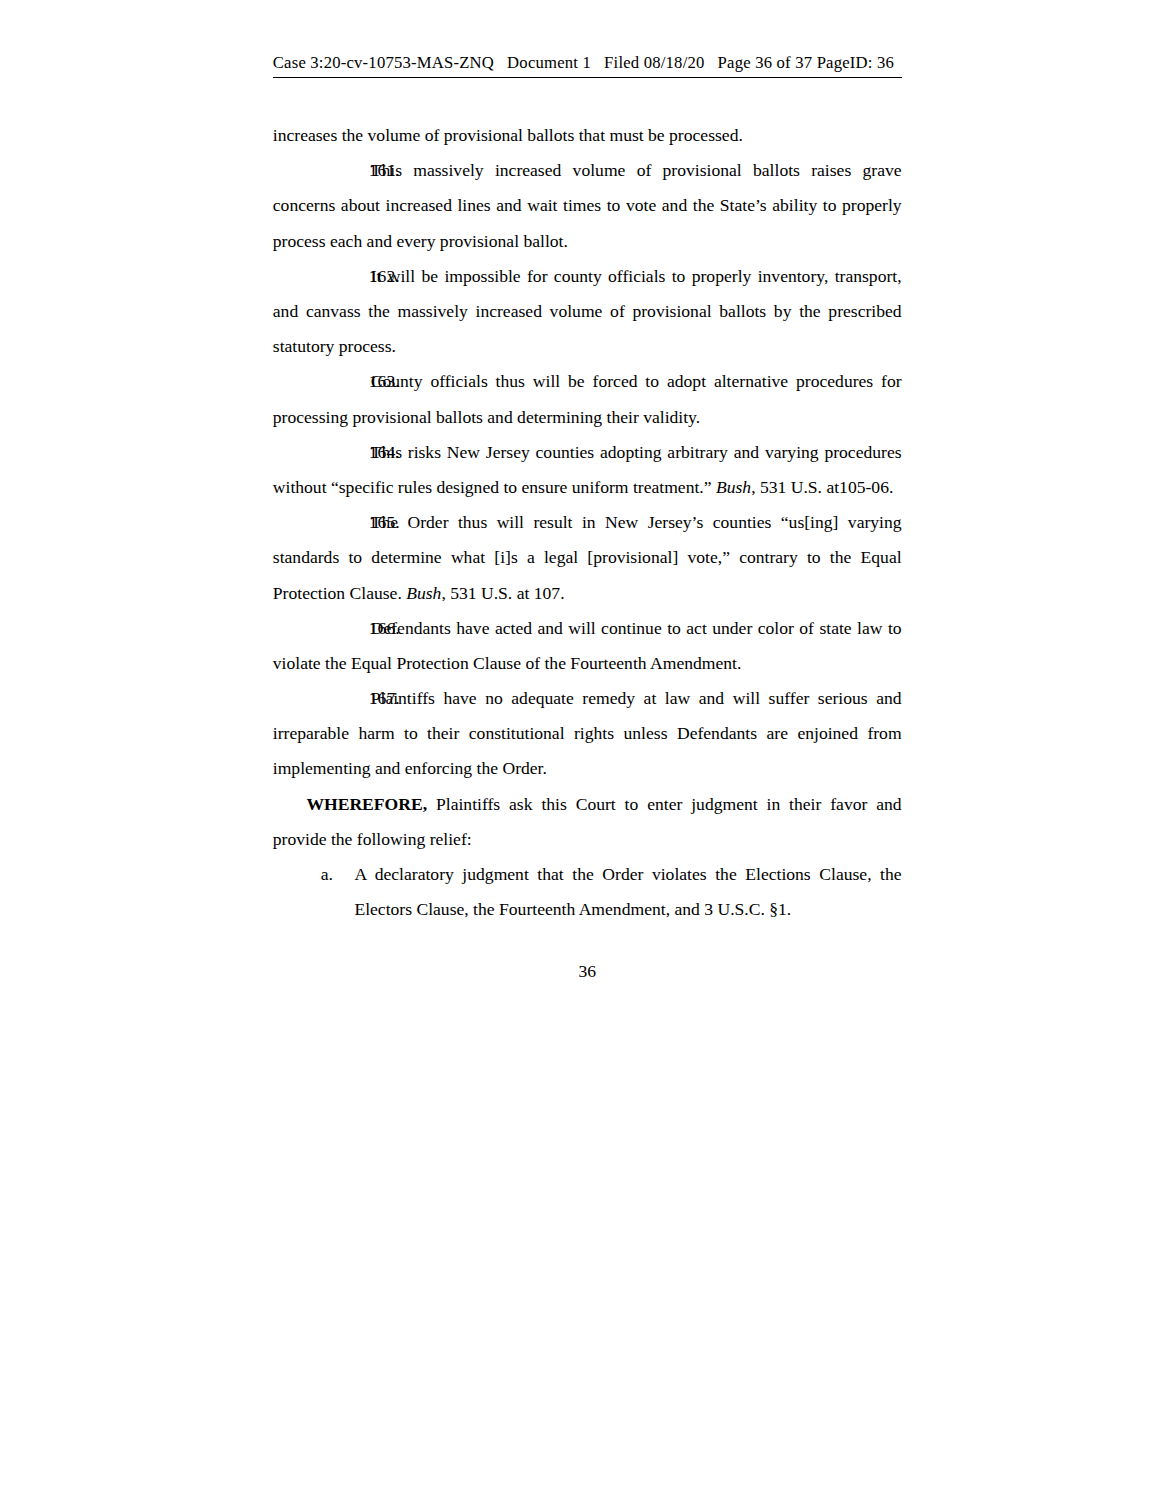Case 3:20-cv-10753-MAS-ZNQ Document 1 Filed 08/18/20 Page 36 of 37 PageID: 36
increases the volume of provisional ballots that must be processed.
161. This massively increased volume of provisional ballots raises grave concerns about increased lines and wait times to vote and the State’s ability to properly process each and every provisional ballot.
162. It will be impossible for county officials to properly inventory, transport, and canvass the massively increased volume of provisional ballots by the prescribed statutory process.
163. County officials thus will be forced to adopt alternative procedures for processing provisional ballots and determining their validity.
164. This risks New Jersey counties adopting arbitrary and varying procedures without “specific rules designed to ensure uniform treatment.” Bush, 531 U.S. at105-06.
165. The Order thus will result in New Jersey’s counties “us[ing] varying standards to determine what [i]s a legal [provisional] vote,” contrary to the Equal Protection Clause. Bush, 531 U.S. at 107.
166. Defendants have acted and will continue to act under color of state law to violate the Equal Protection Clause of the Fourteenth Amendment.
167. Plaintiffs have no adequate remedy at law and will suffer serious and irreparable harm to their constitutional rights unless Defendants are enjoined from implementing and enforcing the Order.
WHEREFORE, Plaintiffs ask this Court to enter judgment in their favor and provide the following relief:
a. A declaratory judgment that the Order violates the Elections Clause, the Electors Clause, the Fourteenth Amendment, and 3 U.S.C. §1.
36